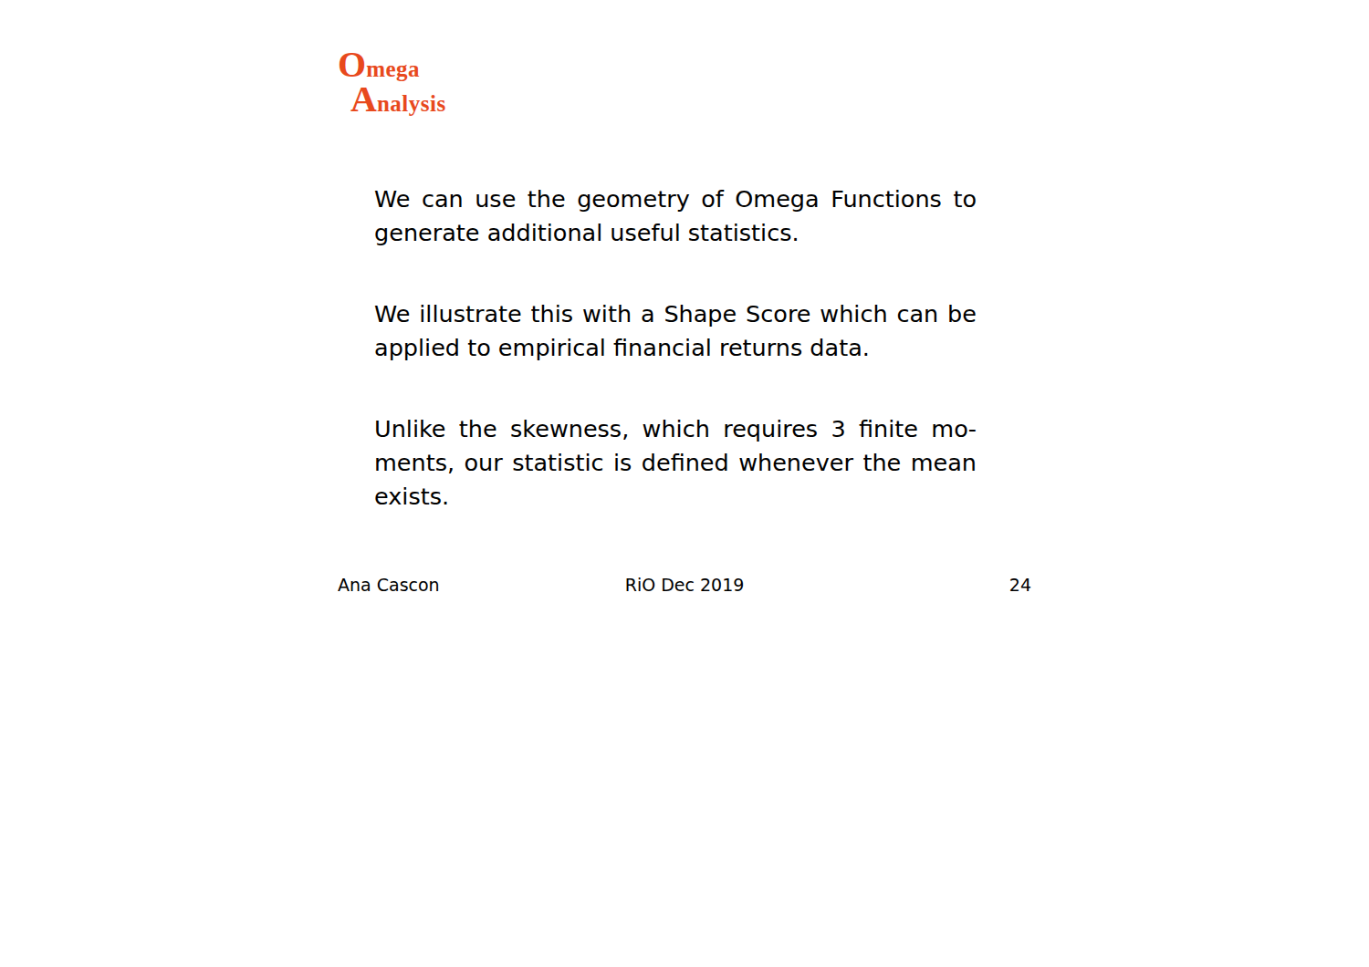Omega
Analysis
We can use the geometry of Omega Functions to generate additional useful statistics.
We illustrate this with a Shape Score which can be applied to empirical financial returns data.
Unlike the skewness, which requires 3 finite moments, our statistic is defined whenever the mean exists.
Ana Cascon RiO Dec 2019 24